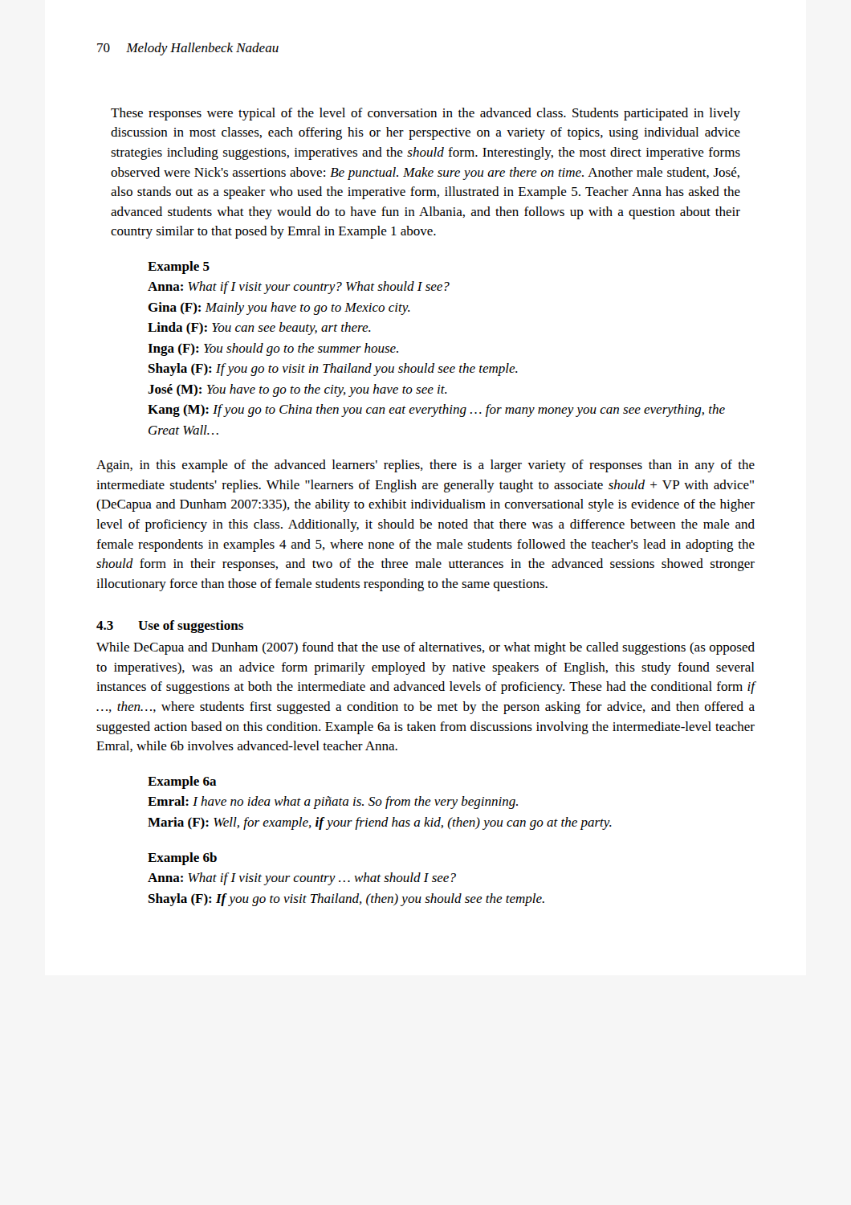70 Melody Hallenbeck Nadeau
These responses were typical of the level of conversation in the advanced class. Students participated in lively discussion in most classes, each offering his or her perspective on a variety of topics, using individual advice strategies including suggestions, imperatives and the should form. Interestingly, the most direct imperative forms observed were Nick's assertions above: Be punctual. Make sure you are there on time. Another male student, José, also stands out as a speaker who used the imperative form, illustrated in Example 5. Teacher Anna has asked the advanced students what they would do to have fun in Albania, and then follows up with a question about their country similar to that posed by Emral in Example 1 above.
Example 5
Anna: What if I visit your country? What should I see?
Gina (F): Mainly you have to go to Mexico city.
Linda (F): You can see beauty, art there.
Inga (F): You should go to the summer house.
Shayla (F): If you go to visit in Thailand you should see the temple.
José (M): You have to go to the city, you have to see it.
Kang (M): If you go to China then you can eat everything … for many money you can see everything, the Great Wall…
Again, in this example of the advanced learners' replies, there is a larger variety of responses than in any of the intermediate students' replies. While "learners of English are generally taught to associate should + VP with advice" (DeCapua and Dunham 2007:335), the ability to exhibit individualism in conversational style is evidence of the higher level of proficiency in this class. Additionally, it should be noted that there was a difference between the male and female respondents in examples 4 and 5, where none of the male students followed the teacher's lead in adopting the should form in their responses, and two of the three male utterances in the advanced sessions showed stronger illocutionary force than those of female students responding to the same questions.
4.3 Use of suggestions
While DeCapua and Dunham (2007) found that the use of alternatives, or what might be called suggestions (as opposed to imperatives), was an advice form primarily employed by native speakers of English, this study found several instances of suggestions at both the intermediate and advanced levels of proficiency. These had the conditional form if …, then…, where students first suggested a condition to be met by the person asking for advice, and then offered a suggested action based on this condition. Example 6a is taken from discussions involving the intermediate-level teacher Emral, while 6b involves advanced-level teacher Anna.
Example 6a
Emral: I have no idea what a piñata is. So from the very beginning.
Maria (F): Well, for example, if your friend has a kid, (then) you can go at the party.
Example 6b
Anna: What if I visit your country … what should I see?
Shayla (F): If you go to visit Thailand, (then) you should see the temple.